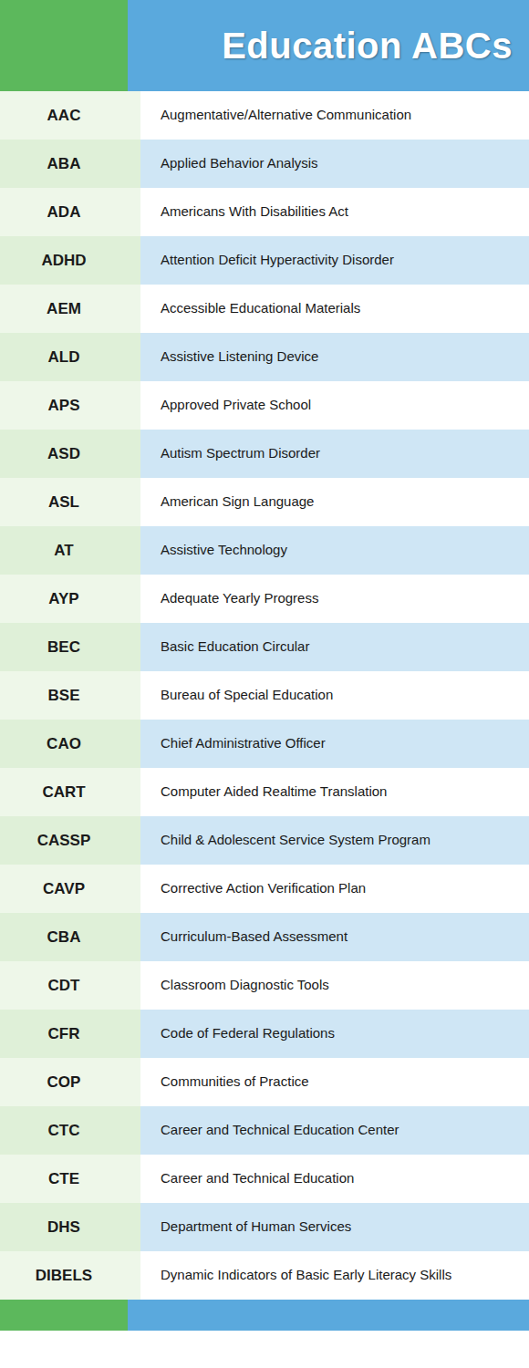Education ABCs
| AAC | Augmentative/Alternative Communication |
| ABA | Applied Behavior Analysis |
| ADA | Americans With Disabilities Act |
| ADHD | Attention Deficit Hyperactivity Disorder |
| AEM | Accessible Educational Materials |
| ALD | Assistive Listening Device |
| APS | Approved Private School |
| ASD | Autism Spectrum Disorder |
| ASL | American Sign Language |
| AT | Assistive Technology |
| AYP | Adequate Yearly Progress |
| BEC | Basic Education Circular |
| BSE | Bureau of Special Education |
| CAO | Chief Administrative Officer |
| CART | Computer Aided Realtime Translation |
| CASSP | Child & Adolescent Service System Program |
| CAVP | Corrective Action Verification Plan |
| CBA | Curriculum-Based Assessment |
| CDT | Classroom Diagnostic Tools |
| CFR | Code of Federal Regulations |
| COP | Communities of Practice |
| CTC | Career and Technical Education Center |
| CTE | Career and Technical Education |
| DHS | Department of Human Services |
| DIBELS | Dynamic Indicators of Basic Early Literacy Skills |